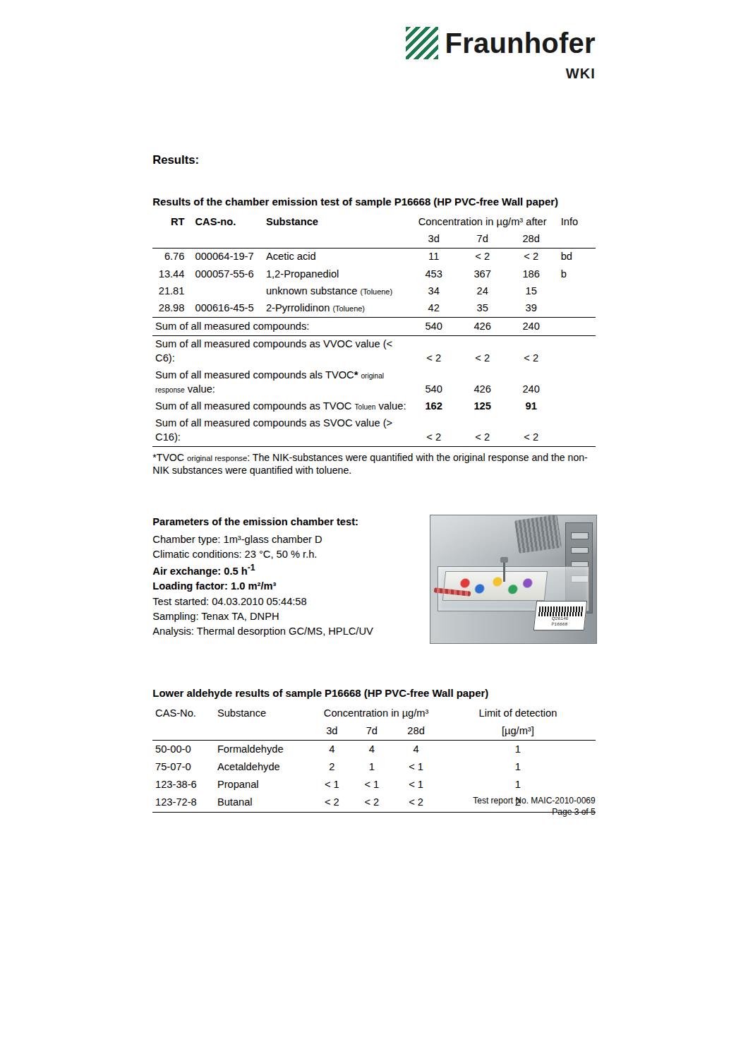Fraunhofer
WKI
Results:
Results of the chamber emission test of sample P16668 (HP PVC-free Wall paper)
| RT | CAS-no. | Substance | Concentration in µg/m³ after | Info |
| --- | --- | --- | --- | --- |
| | | | 3d | 7d | 28d | |
| 6.76 | 000064-19-7 | Acetic acid | 11 | < 2 | < 2 | bd |
| 13.44 | 000057-55-6 | 1,2-Propanediol | 453 | 367 | 186 | b |
| 21.81 | | unknown substance (Toluene) | 34 | 24 | 15 | |
| 28.98 | 000616-45-5 | 2-Pyrrolidinon (Toluene) | 42 | 35 | 39 | |
| Sum of all measured compounds: | 540 | 426 | 240 | |
| Sum of all measured compounds as VVOC value (< C6): | < 2 | < 2 | < 2 | |
| Sum of all measured compounds als TVOC * original response value: | 540 | 426 | 240 | |
| Sum of all measured compounds as TVOC Toluen value: | 162 | 125 | 91 | |
| Sum of all measured compounds as SVOC value (> C16): | < 2 | < 2 | < 2 | |
*TVOC original response: The NIK-substances were quantified with the original response and the non-NIK substances were quantified with toluene.
Parameters of the emission chamber test:
Chamber type: 1m³-glass chamber D
Climatic conditions: 23 °C, 50 % r.h.
Air exchange: 0.5 h-1
Loading factor: 1.0 m²/m³
Test started: 04.03.2010 05:44:58
Sampling: Tenax TA, DNPH
Analysis: Thermal desorption GC/MS, HPLC/UV
Q26146
P16668
Lower aldehyde results of sample P16668 (HP PVC-free Wall paper)
| CAS-No. | Substance | Concentration in µg/m³ | Limit of detection |
| --- | --- | --- | --- |
| | | 3d | 7d | 28d | [µg/m³] |
| 50-00-0 | Formaldehyde | 4 | 4 | 4 | 1 |
| 75-07-0 | Acetaldehyde | 2 | 1 | < 1 | 1 |
| 123-38-6 | Propanal | < 1 | < 1 | < 1 | 1 |
| 123-72-8 | Butanal | < 2 | < 2 | < 2 | 2 |
Test report No. MAIC-2010-0069
Page 3 of 5